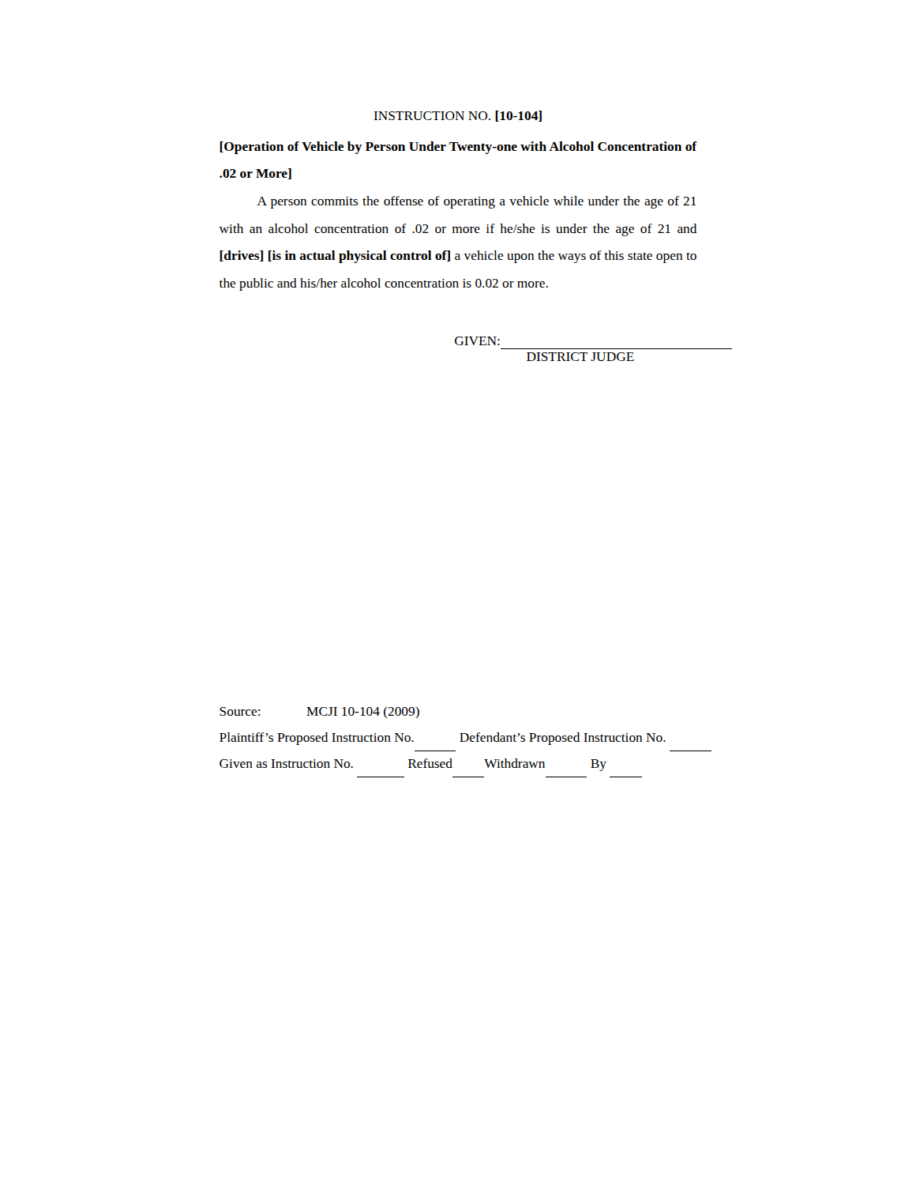INSTRUCTION NO. [10-104]
[Operation of Vehicle by Person Under Twenty-one with Alcohol Concentration of .02 or More]
A person commits the offense of operating a vehicle while under the age of 21 with an alcohol concentration of .02 or more if he/she is under the age of 21 and [drives] [is in actual physical control of] a vehicle upon the ways of this state open to the public and his/her alcohol concentration is 0.02 or more.
GIVEN:
DISTRICT JUDGE
Source: MCJI 10-104 (2009)
Plaintiff’s Proposed Instruction No. Defendant’s Proposed Instruction No.
Given as Instruction No. Refused Withdrawn By